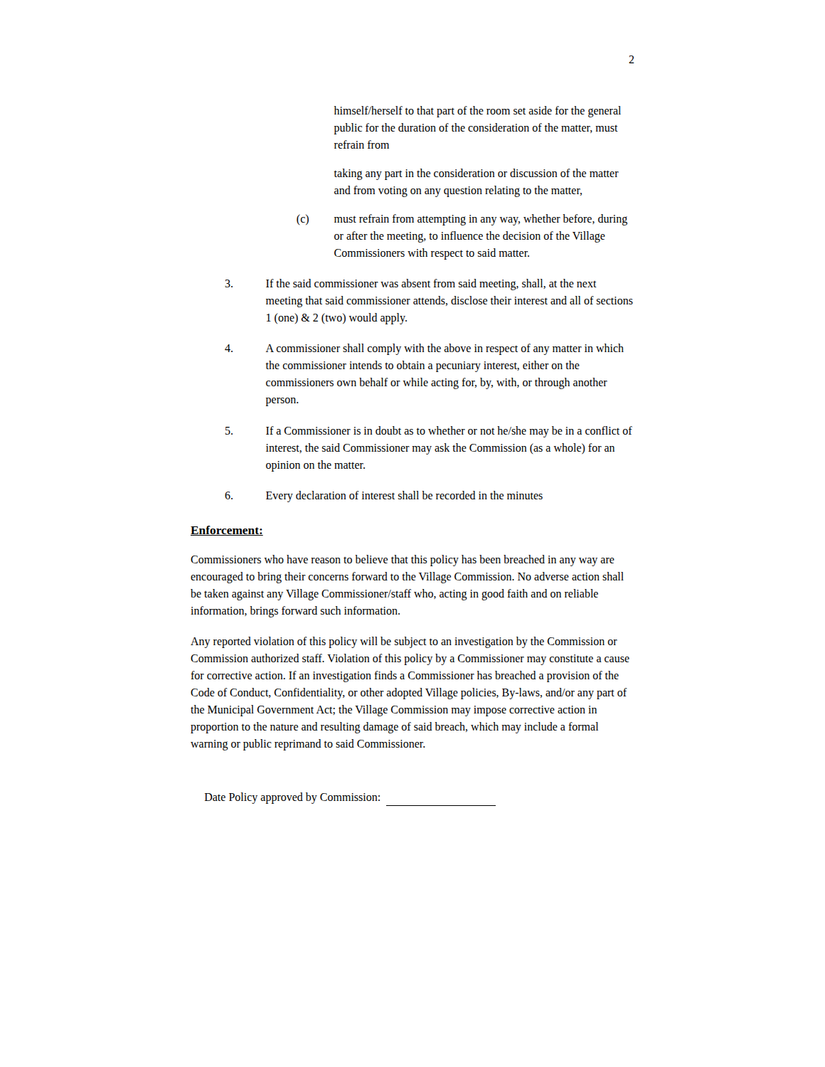2
himself/herself to that part of the room set aside for the general public for the duration of the consideration of the matter, must refrain from
taking any part in the consideration or discussion of the matter and from voting on any question relating to the matter,
(c)
must refrain from attempting in any way, whether before, during or after the meeting, to influence the decision of the Village Commissioners with respect to said matter.
3.
If the said commissioner was absent from said meeting, shall, at the next meeting that said commissioner attends, disclose their interest and all of sections 1 (one) & 2 (two) would apply.
4.
A commissioner shall comply with the above in respect of any matter in which the commissioner intends to obtain a pecuniary interest, either on the commissioners own behalf or while acting for, by, with, or through another person.
5.
If a Commissioner is in doubt as to whether or not he/she may be in a conflict of interest, the said Commissioner may ask the Commission (as a whole) for an opinion on the matter.
6.
Every declaration of interest shall be recorded in the minutes
Enforcement:
Commissioners who have reason to believe that this policy has been breached in any way are encouraged to bring their concerns forward to the Village Commission. No adverse action shall be taken against any Village Commissioner/staff who, acting in good faith and on reliable information, brings forward such information.
Any reported violation of this policy will be subject to an investigation by the Commission or Commission authorized staff. Violation of this policy by a Commissioner may constitute a cause for corrective action. If an investigation finds a Commissioner has breached a provision of the Code of Conduct, Confidentiality, or other adopted Village policies, By-laws, and/or any part of the Municipal Government Act; the Village Commission may impose corrective action in proportion to the nature and resulting damage of said breach, which may include a formal warning or public reprimand to said Commissioner.
Date Policy approved by Commission: